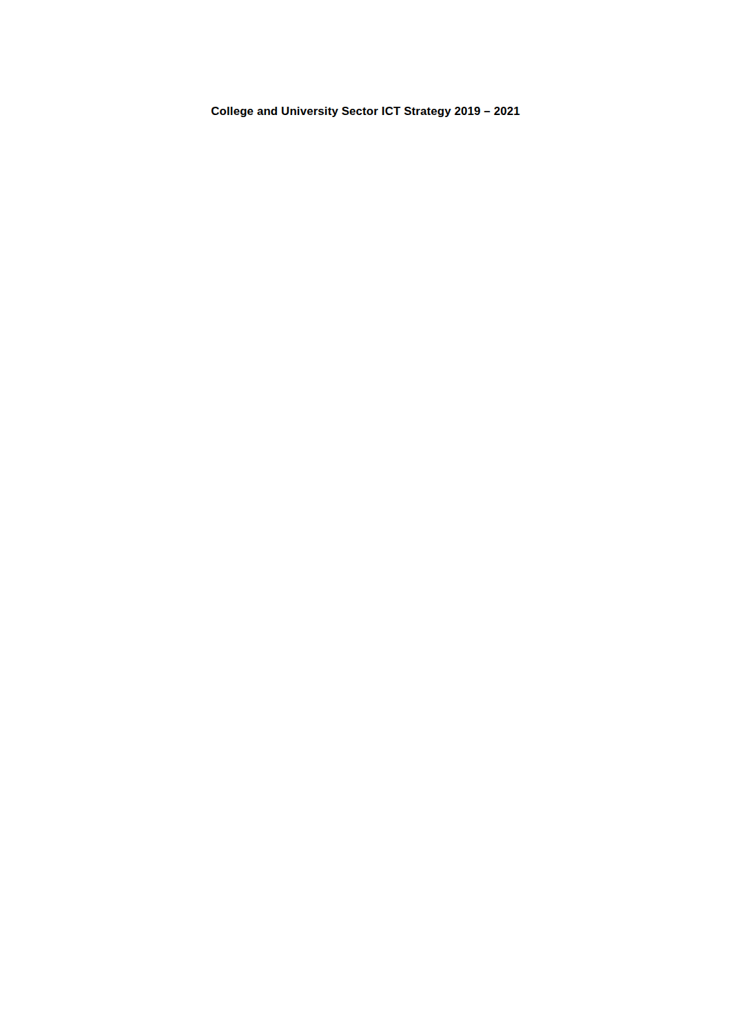College and University Sector ICT Strategy 2019 – 2021